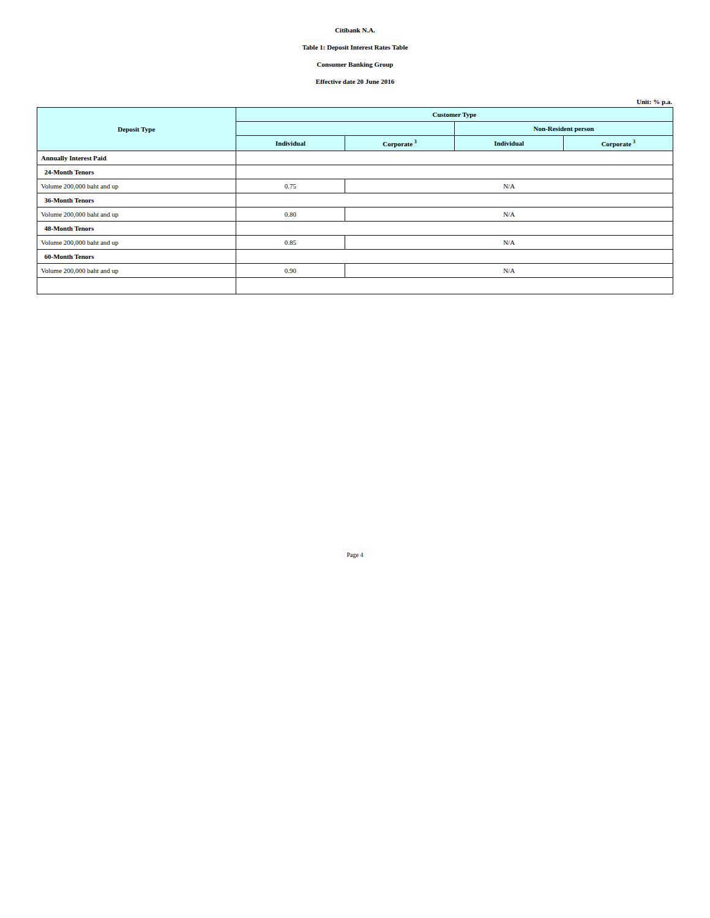Citibank N.A.
Table 1: Deposit Interest Rates Table
Consumer Banking Group
Effective date 20 June 2016
Unit: % p.a.
| Deposit Type | Customer Type |
| --- | --- |
| | Non-Resident person |
| Individual | Corporate 3 | Individual | Corporate 3 |
| Annually Interest Paid | |
| 24-Month Tenors | |
| Volume 200,000 baht and up | 0.75 | N/A |
| 36-Month Tenors | |
| Volume 200,000 baht and up | 0.80 | N/A |
| 48-Month Tenors | |
| Volume 200,000 baht and up | 0.85 | N/A |
| 60-Month Tenors | |
| Volume 200,000 baht and up | 0.90 | N/A |
Page 4